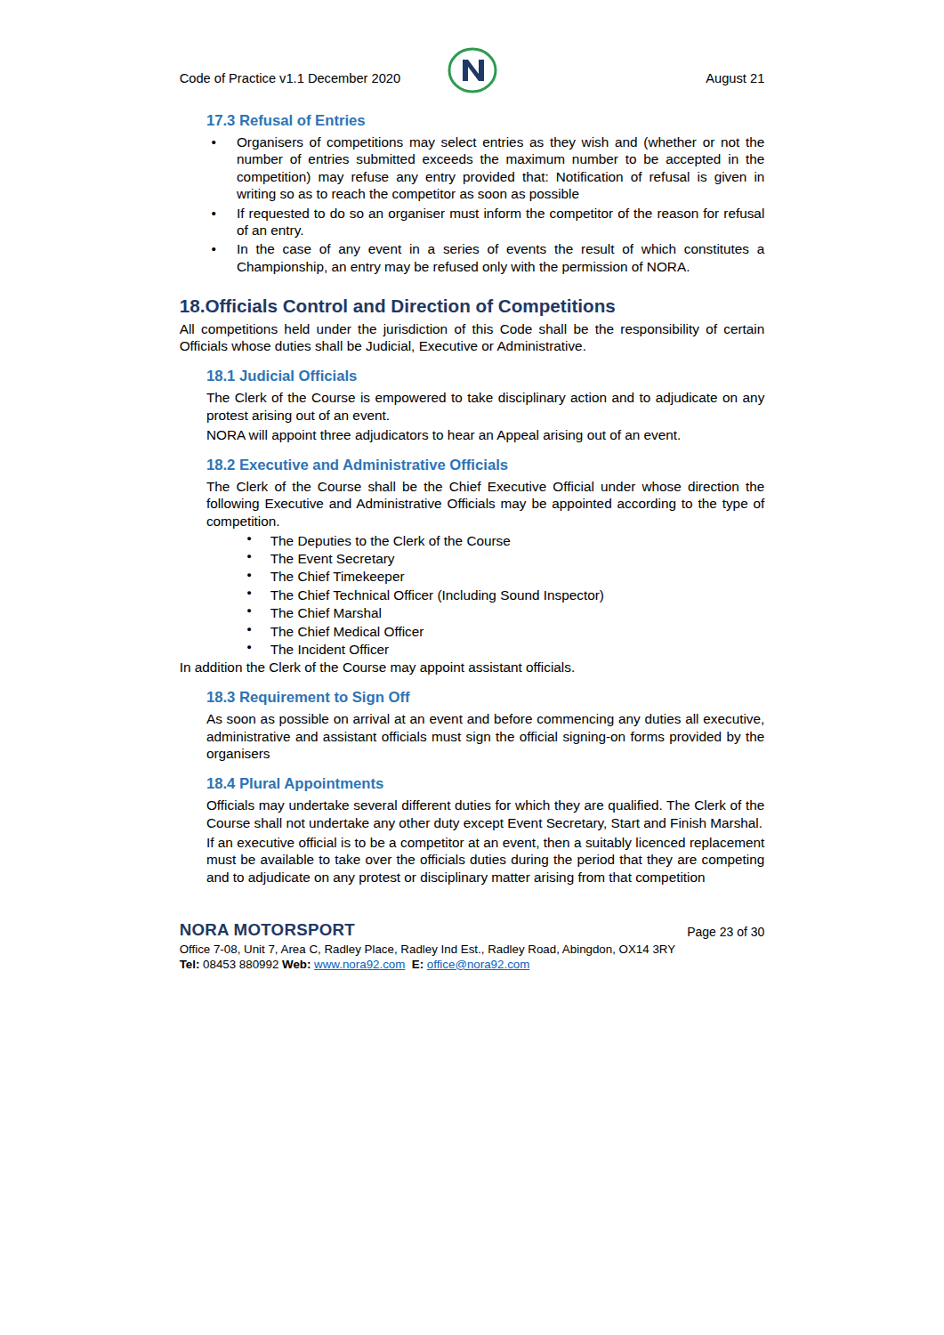Code of Practice v1.1 December 2020
August 21
17.3 Refusal of Entries
Organisers of competitions may select entries as they wish and (whether or not the number of entries submitted exceeds the maximum number to be accepted in the competition) may refuse any entry provided that: Notification of refusal is given in writing so as to reach the competitor as soon as possible
If requested to do so an organiser must inform the competitor of the reason for refusal of an entry.
In the case of any event in a series of events the result of which constitutes a Championship, an entry may be refused only with the permission of NORA.
18.Officials Control and Direction of Competitions
All competitions held under the jurisdiction of this Code shall be the responsibility of certain Officials whose duties shall be Judicial, Executive or Administrative.
18.1 Judicial Officials
The Clerk of the Course is empowered to take disciplinary action and to adjudicate on any protest arising out of an event.
NORA will appoint three adjudicators to hear an Appeal arising out of an event.
18.2 Executive and Administrative Officials
The Clerk of the Course shall be the Chief Executive Official under whose direction the following Executive and Administrative Officials may be appointed according to the type of competition.
The Deputies to the Clerk of the Course
The Event Secretary
The Chief Timekeeper
The Chief Technical Officer (Including Sound Inspector)
The Chief Marshal
The Chief Medical Officer
The Incident Officer
In addition the Clerk of the Course may appoint assistant officials.
18.3 Requirement to Sign Off
As soon as possible on arrival at an event and before commencing any duties all executive, administrative and assistant officials must sign the official signing-on forms provided by the organisers
18.4 Plural Appointments
Officials may undertake several different duties for which they are qualified. The Clerk of the Course shall not undertake any other duty except Event Secretary, Start and Finish Marshal.
If an executive official is to be a competitor at an event, then a suitably licenced replacement must be available to take over the officials duties during the period that they are competing and to adjudicate on any protest or disciplinary matter arising from that competition
NORA MOTORSPORT
Page 23 of 30
Office 7-08, Unit 7, Area C, Radley Place, Radley Ind Est., Radley Road, Abingdon, OX14 3RY
Tel: 08453 880992 Web: www.nora92.com E: office@nora92.com